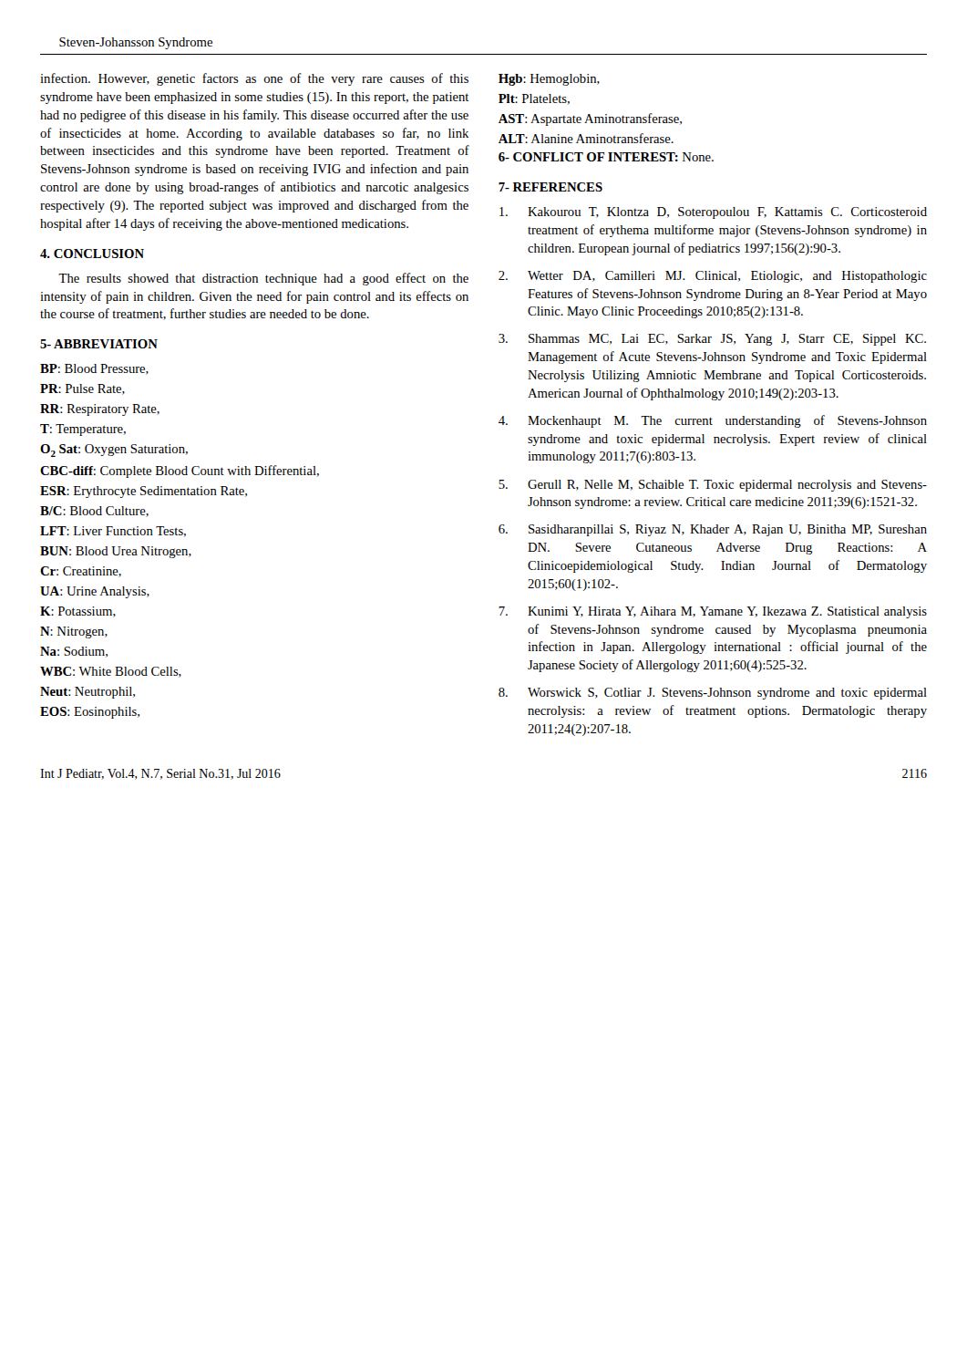Steven-Johansson Syndrome
infection. However, genetic factors as one of the very rare causes of this syndrome have been emphasized in some studies (15). In this report, the patient had no pedigree of this disease in his family. This disease occurred after the use of insecticides at home. According to available databases so far, no link between insecticides and this syndrome have been reported. Treatment of Stevens-Johnson syndrome is based on receiving IVIG and infection and pain control are done by using broad-ranges of antibiotics and narcotic analgesics respectively (9). The reported subject was improved and discharged from the hospital after 14 days of receiving the above-mentioned medications.
4. CONCLUSION
The results showed that distraction technique had a good effect on the intensity of pain in children. Given the need for pain control and its effects on the course of treatment, further studies are needed to be done.
5- ABBREVIATION
BP: Blood Pressure,
PR: Pulse Rate,
RR: Respiratory Rate,
T: Temperature,
O2 Sat: Oxygen Saturation,
CBC-diff: Complete Blood Count with Differential,
ESR: Erythrocyte Sedimentation Rate,
B/C: Blood Culture,
LFT: Liver Function Tests,
BUN: Blood Urea Nitrogen,
Cr: Creatinine,
UA: Urine Analysis,
K: Potassium,
N: Nitrogen,
Na: Sodium,
WBC: White Blood Cells,
Neut: Neutrophil,
EOS: Eosinophils,
Hgb: Hemoglobin,
Plt: Platelets,
AST: Aspartate Aminotransferase,
ALT: Alanine Aminotransferase.
6- CONFLICT OF INTEREST: None.
7- REFERENCES
1. Kakourou T, Klontza D, Soteropoulou F, Kattamis C. Corticosteroid treatment of erythema multiforme major (Stevens-Johnson syndrome) in children. European journal of pediatrics 1997;156(2):90-3.
2. Wetter DA, Camilleri MJ. Clinical, Etiologic, and Histopathologic Features of Stevens-Johnson Syndrome During an 8-Year Period at Mayo Clinic. Mayo Clinic Proceedings 2010;85(2):131-8.
3. Shammas MC, Lai EC, Sarkar JS, Yang J, Starr CE, Sippel KC. Management of Acute Stevens-Johnson Syndrome and Toxic Epidermal Necrolysis Utilizing Amniotic Membrane and Topical Corticosteroids. American Journal of Ophthalmology 2010;149(2):203-13.
4. Mockenhaupt M. The current understanding of Stevens-Johnson syndrome and toxic epidermal necrolysis. Expert review of clinical immunology 2011;7(6):803-13.
5. Gerull R, Nelle M, Schaible T. Toxic epidermal necrolysis and Stevens-Johnson syndrome: a review. Critical care medicine 2011;39(6):1521-32.
6. Sasidharanpillai S, Riyaz N, Khader A, Rajan U, Binitha MP, Sureshan DN. Severe Cutaneous Adverse Drug Reactions: A Clinicoepidemiological Study. Indian Journal of Dermatology 2015;60(1):102-.
7. Kunimi Y, Hirata Y, Aihara M, Yamane Y, Ikezawa Z. Statistical analysis of Stevens-Johnson syndrome caused by Mycoplasma pneumonia infection in Japan. Allergology international : official journal of the Japanese Society of Allergology 2011;60(4):525-32.
8. Worswick S, Cotliar J. Stevens-Johnson syndrome and toxic epidermal necrolysis: a review of treatment options. Dermatologic therapy 2011;24(2):207-18.
Int J Pediatr, Vol.4, N.7, Serial No.31, Jul 2016 2116